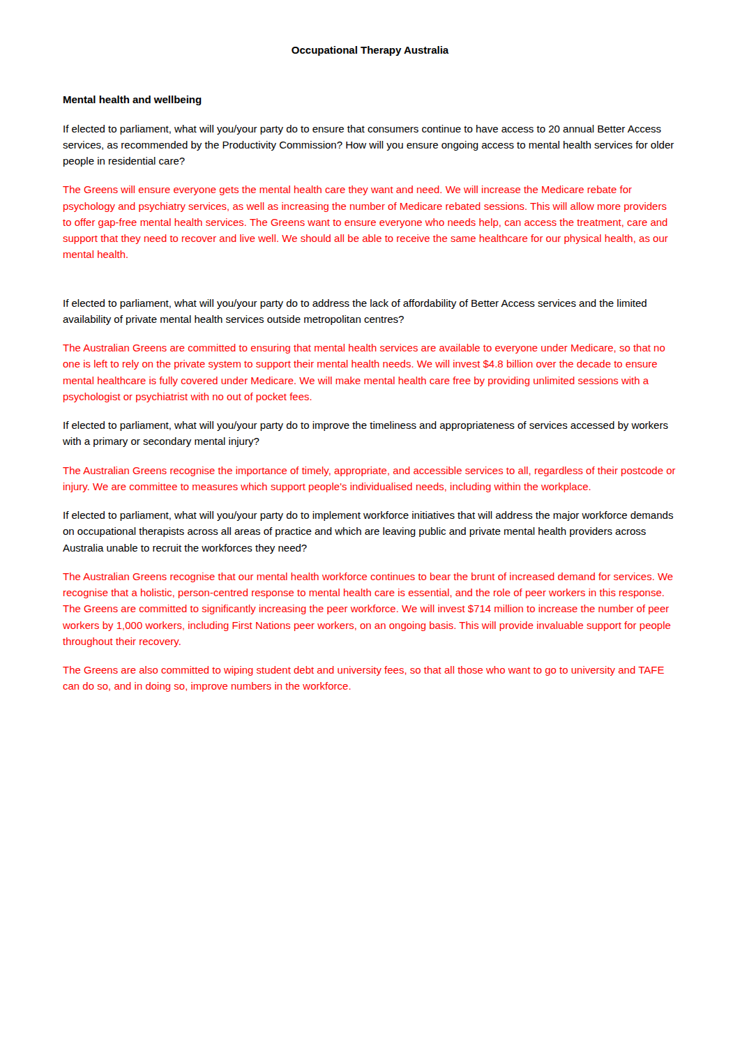Occupational Therapy Australia
Mental health and wellbeing
If elected to parliament, what will you/your party do to ensure that consumers continue to have access to 20 annual Better Access services, as recommended by the Productivity Commission? How will you ensure ongoing access to mental health services for older people in residential care?
The Greens will ensure everyone gets the mental health care they want and need. We will increase the Medicare rebate for psychology and psychiatry services, as well as increasing the number of Medicare rebated sessions. This will allow more providers to offer gap-free mental health services. The Greens want to ensure everyone who needs help, can access the treatment, care and support that they need to recover and live well. We should all be able to receive the same healthcare for our physical health, as our mental health.
If elected to parliament, what will you/your party do to address the lack of affordability of Better Access services and the limited availability of private mental health services outside metropolitan centres?
The Australian Greens are committed to ensuring that mental health services are available to everyone under Medicare, so that no one is left to rely on the private system to support their mental health needs. We will invest $4.8 billion over the decade to ensure mental healthcare is fully covered under Medicare. We will make mental health care free by providing unlimited sessions with a psychologist or psychiatrist with no out of pocket fees.
If elected to parliament, what will you/your party do to improve the timeliness and appropriateness of services accessed by workers with a primary or secondary mental injury?
The Australian Greens recognise the importance of timely, appropriate, and accessible services to all, regardless of their postcode or injury. We are committee to measures which support people's individualised needs, including within the workplace.
If elected to parliament, what will you/your party do to implement workforce initiatives that will address the major workforce demands on occupational therapists across all areas of practice and which are leaving public and private mental health providers across Australia unable to recruit the workforces they need?
The Australian Greens recognise that our mental health workforce continues to bear the brunt of increased demand for services. We recognise that a holistic, person-centred response to mental health care is essential, and the role of peer workers in this response. The Greens are committed to significantly increasing the peer workforce. We will invest $714 million to increase the number of peer workers by 1,000 workers, including First Nations peer workers, on an ongoing basis. This will provide invaluable support for people throughout their recovery.
The Greens are also committed to wiping student debt and university fees, so that all those who want to go to university and TAFE can do so, and in doing so, improve numbers in the workforce.